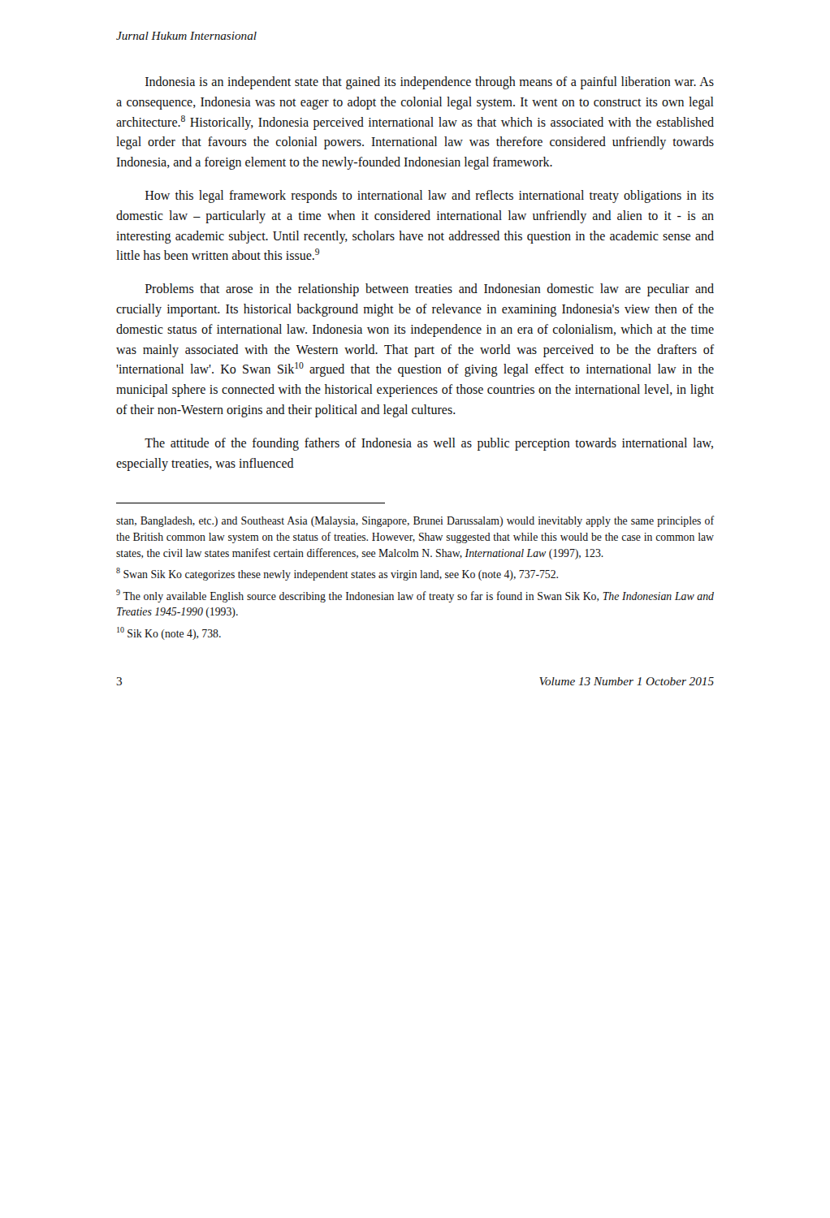Jurnal Hukum Internasional
Indonesia is an independent state that gained its independence through means of a painful liberation war. As a consequence, Indonesia was not eager to adopt the colonial legal system. It went on to construct its own legal architecture.8 Historically, Indonesia perceived international law as that which is associated with the established legal order that favours the colonial powers. International law was therefore considered unfriendly towards Indonesia, and a foreign element to the newly-founded Indonesian legal framework.
How this legal framework responds to international law and reflects international treaty obligations in its domestic law – particularly at a time when it considered international law unfriendly and alien to it - is an interesting academic subject. Until recently, scholars have not addressed this question in the academic sense and little has been written about this issue.9
Problems that arose in the relationship between treaties and Indonesian domestic law are peculiar and crucially important. Its historical background might be of relevance in examining Indonesia's view then of the domestic status of international law. Indonesia won its independence in an era of colonialism, which at the time was mainly associated with the Western world. That part of the world was perceived to be the drafters of 'international law'. Ko Swan Sik10 argued that the question of giving legal effect to international law in the municipal sphere is connected with the historical experiences of those countries on the international level, in light of their non-Western origins and their political and legal cultures.
The attitude of the founding fathers of Indonesia as well as public perception towards international law, especially treaties, was influenced
stan, Bangladesh, etc.) and Southeast Asia (Malaysia, Singapore, Brunei Darussalam) would inevitably apply the same principles of the British common law system on the status of treaties. However, Shaw suggested that while this would be the case in common law states, the civil law states manifest certain differences, see Malcolm N. Shaw, International Law (1997), 123.
8 Swan Sik Ko categorizes these newly independent states as virgin land, see Ko (note 4), 737-752.
9 The only available English source describing the Indonesian law of treaty so far is found in Swan Sik Ko, The Indonesian Law and Treaties 1945-1990 (1993).
10 Sik Ko (note 4), 738.
3 Volume 13 Number 1 October 2015